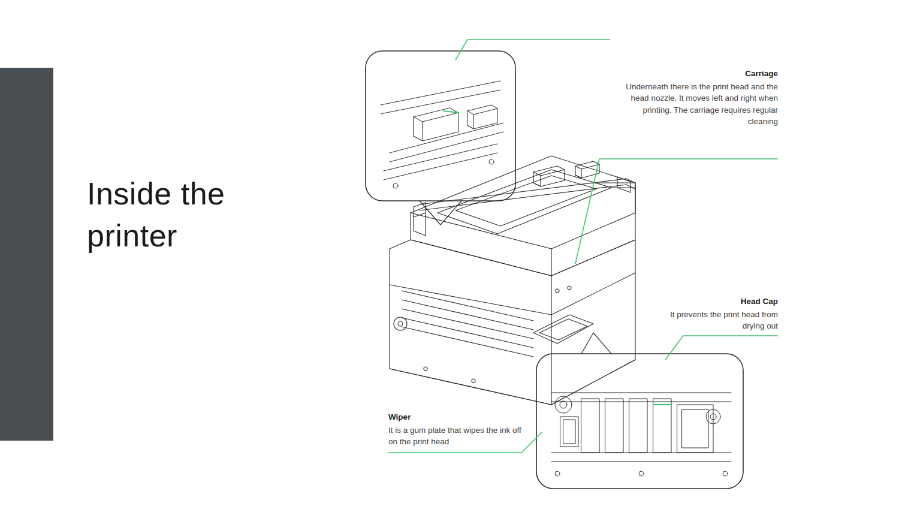Inside the
printer
Carriage Underneath there is the print head and the head nozzle. It moves left and right when printing. The carriage requires regular cleaning
Head Cap It prevents the print head from drying out
Wiper It is a gum plate that wipes the ink off on the print head